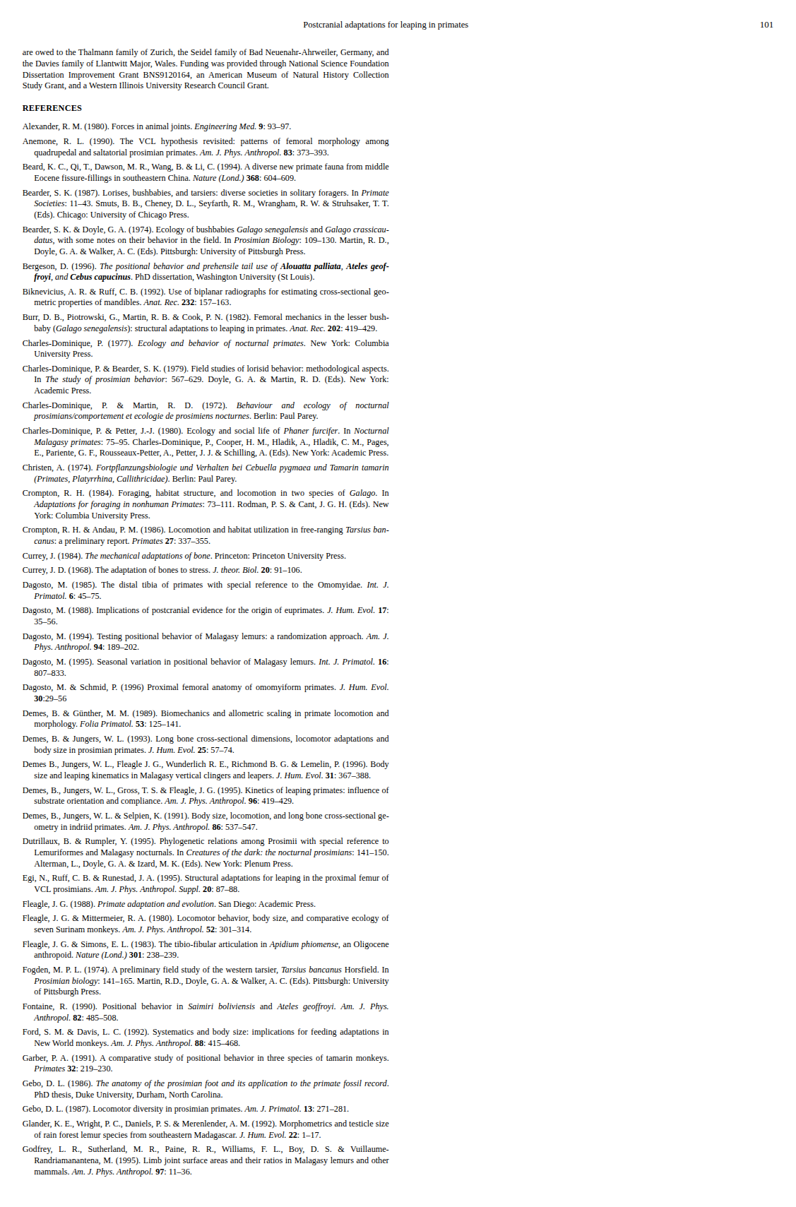Postcranial adaptations for leaping in primates
101
are owed to the Thalmann family of Zurich, the Seidel family of Bad Neuenahr-Ahrweiler, Germany, and the Davies family of Llantwitt Major, Wales. Funding was provided through National Science Foundation Dissertation Improvement Grant BNS9120164, an American Museum of Natural History Collection Study Grant, and a Western Illinois University Research Council Grant.
REFERENCES
Alexander, R. M. (1980). Forces in animal joints. Engineering Med. 9: 93–97.
Anemone, R. L. (1990). The VCL hypothesis revisited: patterns of femoral morphology among quadrupedal and saltatorial prosimian primates. Am. J. Phys. Anthropol. 83: 373–393.
Beard, K. C., Qi, T., Dawson, M. R., Wang, B. & Li, C. (1994). A diverse new primate fauna from middle Eocene fissure-fillings in southeastern China. Nature (Lond.) 368: 604–609.
Bearder, S. K. (1987). Lorises, bushbabies, and tarsiers: diverse societies in solitary foragers. In Primate Societies: 11–43. Smuts, B. B., Cheney, D. L., Seyfarth, R. M., Wrangham, R. W. & Struhsaker, T. T. (Eds). Chicago: University of Chicago Press.
Bearder, S. K. & Doyle, G. A. (1974). Ecology of bushbabies Galago senegalensis and Galago crassicaudatus, with some notes on their behavior in the field. In Prosimian Biology: 109–130. Martin, R. D., Doyle, G. A. & Walker, A. C. (Eds). Pittsburgh: University of Pittsburgh Press.
Bergeson, D. (1996). The positional behavior and prehensile tail use of Alouatta palliata, Ateles geoffroyi, and Cebus capucinus. PhD dissertation, Washington University (St Louis).
Biknevicius, A. R. & Ruff, C. B. (1992). Use of biplanar radiographs for estimating cross-sectional geometric properties of mandibles. Anat. Rec. 232: 157–163.
Burr, D. B., Piotrowski, G., Martin, R. B. & Cook, P. N. (1982). Femoral mechanics in the lesser bushbaby (Galago senegalensis): structural adaptations to leaping in primates. Anat. Rec. 202: 419–429.
Charles-Dominique, P. (1977). Ecology and behavior of nocturnal primates. New York: Columbia University Press.
Charles-Dominique, P. & Bearder, S. K. (1979). Field studies of lorisid behavior: methodological aspects. In The study of prosimian behavior: 567–629. Doyle, G. A. & Martin, R. D. (Eds). New York: Academic Press.
Charles-Dominique, P. & Martin, R. D. (1972). Behaviour and ecology of nocturnal prosimians/comportement et ecologie de prosimiens nocturnes. Berlin: Paul Parey.
Charles-Dominique, P. & Petter, J.-J. (1980). Ecology and social life of Phaner furcifer. In Nocturnal Malagasy primates: 75–95. Charles-Dominique, P., Cooper, H. M., Hladik, A., Hladik, C. M., Pages, E., Pariente, G. F., Rousseaux-Petter, A., Petter, J. J. & Schilling, A. (Eds). New York: Academic Press.
Christen, A. (1974). Fortpflanzungsbiologie und Verhalten bei Cebuella pygmaea und Tamarin tamarin (Primates, Platyrrhina, Callithricidae). Berlin: Paul Parey.
Crompton, R. H. (1984). Foraging, habitat structure, and locomotion in two species of Galago. In Adaptations for foraging in nonhuman Primates: 73–111. Rodman, P. S. & Cant, J. G. H. (Eds). New York: Columbia University Press.
Crompton, R. H. & Andau, P. M. (1986). Locomotion and habitat utilization in free-ranging Tarsius bancanus: a preliminary report. Primates 27: 337–355.
Currey, J. (1984). The mechanical adaptations of bone. Princeton: Princeton University Press.
Currey, J. D. (1968). The adaptation of bones to stress. J. theor. Biol. 20: 91–106.
Dagosto, M. (1985). The distal tibia of primates with special reference to the Omomyidae. Int. J. Primatol. 6: 45–75.
Dagosto, M. (1988). Implications of postcranial evidence for the origin of euprimates. J. Hum. Evol. 17: 35–56.
Dagosto, M. (1994). Testing positional behavior of Malagasy lemurs: a randomization approach. Am. J. Phys. Anthropol. 94: 189–202.
Dagosto, M. (1995). Seasonal variation in positional behavior of Malagasy lemurs. Int. J. Primatol. 16: 807–833.
Dagosto, M. & Schmid, P. (1996) Proximal femoral anatomy of omomyiform primates. J. Hum. Evol. 30:29–56
Demes, B. & Günther, M. M. (1989). Biomechanics and allometric scaling in primate locomotion and morphology. Folia Primatol. 53: 125–141.
Demes, B. & Jungers, W. L. (1993). Long bone cross-sectional dimensions, locomotor adaptations and body size in prosimian primates. J. Hum. Evol. 25: 57–74.
Demes B., Jungers, W. L., Fleagle J. G., Wunderlich R. E., Richmond B. G. & Lemelin, P. (1996). Body size and leaping kinematics in Malagasy vertical clingers and leapers. J. Hum. Evol. 31: 367–388.
Demes, B., Jungers, W. L., Gross, T. S. & Fleagle, J. G. (1995). Kinetics of leaping primates: influence of substrate orientation and compliance. Am. J. Phys. Anthropol. 96: 419–429.
Demes, B., Jungers, W. L. & Selpien, K. (1991). Body size, locomotion, and long bone cross-sectional geometry in indriid primates. Am. J. Phys. Anthropol. 86: 537–547.
Dutrillaux, B. & Rumpler, Y. (1995). Phylogenetic relations among Prosimii with special reference to Lemuriformes and Malagasy nocturnals. In Creatures of the dark: the nocturnal prosimians: 141–150. Alterman, L., Doyle, G. A. & Izard, M. K. (Eds). New York: Plenum Press.
Egi, N., Ruff, C. B. & Runestad, J. A. (1995). Structural adaptations for leaping in the proximal femur of VCL prosimians. Am. J. Phys. Anthropol. Suppl. 20: 87–88.
Fleagle, J. G. (1988). Primate adaptation and evolution. San Diego: Academic Press.
Fleagle, J. G. & Mittermeier, R. A. (1980). Locomotor behavior, body size, and comparative ecology of seven Surinam monkeys. Am. J. Phys. Anthropol. 52: 301–314.
Fleagle, J. G. & Simons, E. L. (1983). The tibio-fibular articulation in Apidium phiomense, an Oligocene anthropoid. Nature (Lond.) 301: 238–239.
Fogden, M. P. L. (1974). A preliminary field study of the western tarsier, Tarsius bancanus Horsfield. In Prosimian biology: 141–165. Martin, R.D., Doyle, G. A. & Walker, A. C. (Eds). Pittsburgh: University of Pittsburgh Press.
Fontaine, R. (1990). Positional behavior in Saimiri boliviensis and Ateles geoffroyi. Am. J. Phys. Anthropol. 82: 485–508.
Ford, S. M. & Davis, L. C. (1992). Systematics and body size: implications for feeding adaptations in New World monkeys. Am. J. Phys. Anthropol. 88: 415–468.
Garber, P. A. (1991). A comparative study of positional behavior in three species of tamarin monkeys. Primates 32: 219–230.
Gebo, D. L. (1986). The anatomy of the prosimian foot and its application to the primate fossil record. PhD thesis, Duke University, Durham, North Carolina.
Gebo, D. L. (1987). Locomotor diversity in prosimian primates. Am. J. Primatol. 13: 271–281.
Glander, K. E., Wright, P. C., Daniels, P. S. & Merenlender, A. M. (1992). Morphometrics and testicle size of rain forest lemur species from southeastern Madagascar. J. Hum. Evol. 22: 1–17.
Godfrey, L. R., Sutherland, M. R., Paine, R. R., Williams, F. L., Boy, D. S. & Vuillaume-Randriamanantena, M. (1995). Limb joint surface areas and their ratios in Malagasy lemurs and other mammals. Am. J. Phys. Anthropol. 97: 11–36.